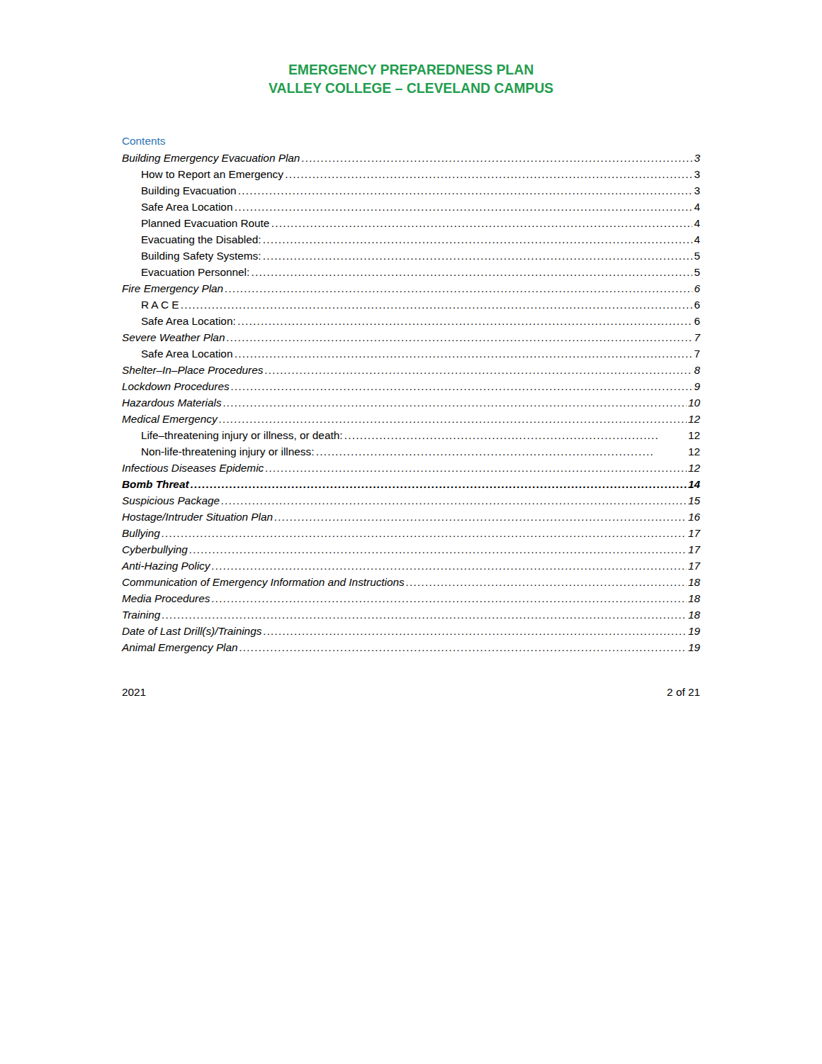EMERGENCY PREPAREDNESS PLAN
VALLEY COLLEGE – CLEVELAND CAMPUS
Contents
Building Emergency Evacuation Plan ........................................................................................................................... 3
How to Report an Emergency ............................................................................................................. 3
Building Evacuation ......................................................................................................................... 3
Safe Area Location ........................................................................................................................... 4
Planned Evacuation Route ................................................................................................................. 4
Evacuating the Disabled: ................................................................................................................... 4
Building Safety Systems: ................................................................................................................... 5
Evacuation Personnel: ..................................................................................................................... 5
Fire Emergency Plan ............................................................................................................................................. 6
R A C E ............................................................................................................................................. 6
Safe Area Location: ......................................................................................................................... 6
Severe Weather Plan ............................................................................................................................................. 7
Safe Area Location ........................................................................................................................... 7
Shelter–In–Place Procedures ................................................................................................................................. 8
Lockdown Procedures ........................................................................................................................................... 9
Hazardous Materials ............................................................................................................................................. 10
Medical Emergency ............................................................................................................................................... 12
Life–threatening injury or illness, or death: ................................................................................. 12
Non-life-threatening injury or illness: ....................................................................................... 12
Infectious Diseases Epidemic ................................................................................................................................. 12
Bomb Threat ............................................................................................................................................. 14
Suspicious Package ............................................................................................................................................... 15
Hostage/Intruder Situation Plan ............................................................................................................................. 16
Bullying ............................................................................................................................................................. 17
Cyberbullying ............................................................................................................................................. 17
Anti-Hazing Policy ................................................................................................................................................. 17
Communication of Emergency Information and Instructions ............................................................................. 18
Media Procedures ................................................................................................................................................. 18
Training ............................................................................................................................................................. 18
Date of Last Drill(s)/Trainings ................................................................................................................................. 19
Animal Emergency Plan ............................................................................................................................................. 19
2021 2 of 21